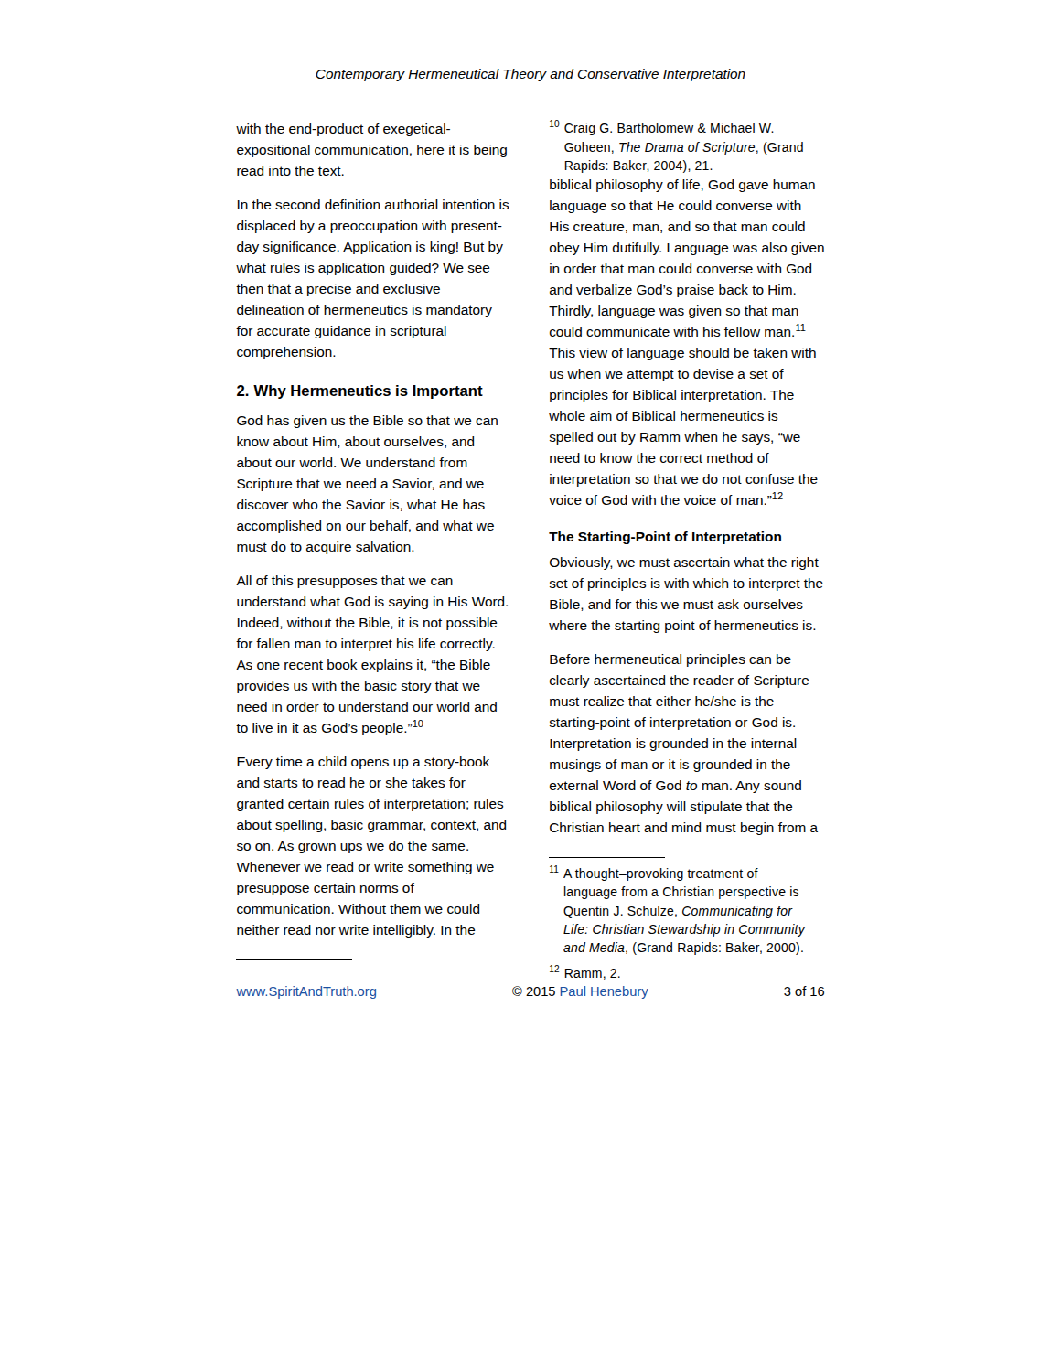Contemporary Hermeneutical Theory and Conservative Interpretation
with the end-product of exegetical-expositional communication, here it is being read into the text.
In the second definition authorial intention is displaced by a preoccupation with present-day significance. Application is king! But by what rules is application guided? We see then that a precise and exclusive delineation of hermeneutics is mandatory for accurate guidance in scriptural comprehension.
2. Why Hermeneutics is Important
God has given us the Bible so that we can know about Him, about ourselves, and about our world. We understand from Scripture that we need a Savior, and we discover who the Savior is, what He has accomplished on our behalf, and what we must do to acquire salvation.
All of this presupposes that we can understand what God is saying in His Word. Indeed, without the Bible, it is not possible for fallen man to interpret his life correctly. As one recent book explains it, “the Bible provides us with the basic story that we need in order to understand our world and to live in it as God’s people.”10
Every time a child opens up a story-book and starts to read he or she takes for granted certain rules of interpretation; rules about spelling, basic grammar, context, and so on. As grown ups we do the same. Whenever we read or write something we presuppose certain norms of communication. Without them we could neither read nor write intelligibly. In the
10Craig G. Bartholomew & Michael W. Goheen, The Drama of Scripture, (Grand Rapids: Baker, 2004), 21.
biblical philosophy of life, God gave human language so that He could converse with His creature, man, and so that man could obey Him dutifully. Language was also given in order that man could converse with God and verbalize God’s praise back to Him. Thirdly, language was given so that man could communicate with his fellow man.11 This view of language should be taken with us when we attempt to devise a set of principles for Biblical interpretation. The whole aim of Biblical hermeneutics is spelled out by Ramm when he says, “we need to know the correct method of interpretation so that we do not confuse the voice of God with the voice of man.”12
The Starting-Point of Interpretation
Obviously, we must ascertain what the right set of principles is with which to interpret the Bible, and for this we must ask ourselves where the starting point of hermeneutics is.
Before hermeneutical principles can be clearly ascertained the reader of Scripture must realize that either he/she is the starting-point of interpretation or God is. Interpretation is grounded in the internal musings of man or it is grounded in the external Word of God to man. Any sound biblical philosophy will stipulate that the Christian heart and mind must begin from a
11A thought–provoking treatment of language from a Christian perspective is Quentin J. Schulze, Communicating for Life: Christian Stewardship in Community and Media, (Grand Rapids: Baker, 2000).
12Ramm, 2.
www.SpiritAndTruth.org
© 2015 Paul Henebury
3 of 16